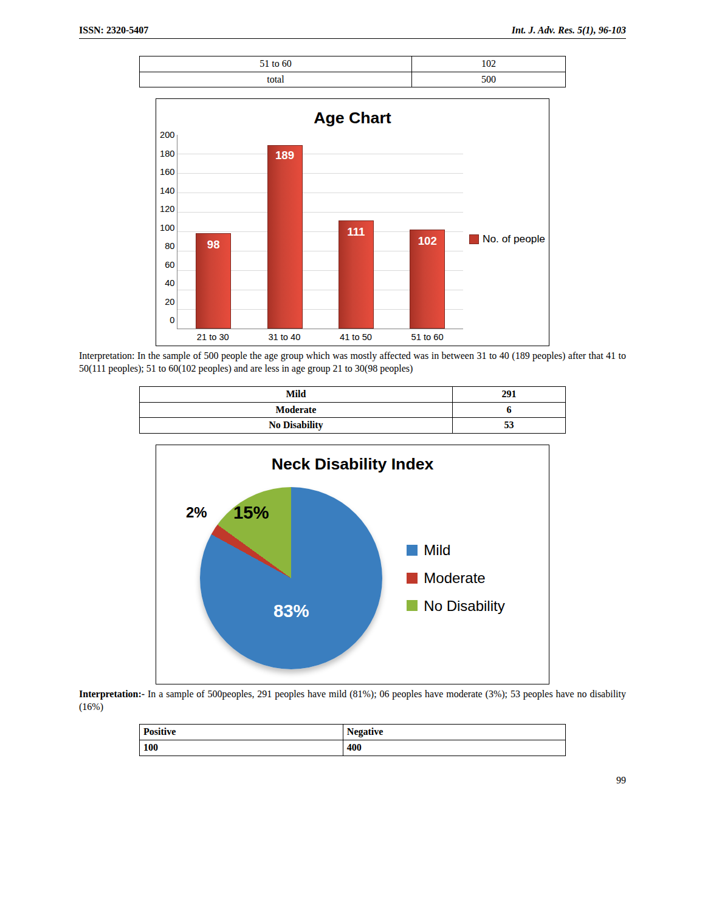ISSN: 2320-5407 Int. J. Adv. Res. 5(1), 96-103
| 51 to 60 | 102 |
| total | 500 |
Age Chart
200 180 160 140 120 100 80 60 40 20 0
98
189
111
102
21 to 30 31 to 40 41 to 50 51 to 60
No. of people
Interpretation: In the sample of 500 people the age group which was mostly affected was in between 31 to 40 (189 peoples) after that 41 to 50(111 peoples); 51 to 60(102 peoples) and are less in age group 21 to 30(98 peoples)
| Mild | 291 |
| Moderate | 6 |
| No Disability | 53 |
Neck Disability Index
83% 15% 2%
Mild
Moderate
No Disability
Interpretation:- In a sample of 500peoples, 291 peoples have mild (81%); 06 peoples have moderate (3%); 53 peoples have no disability (16%)
| Positive | Negative |
| 100 | 400 |
99